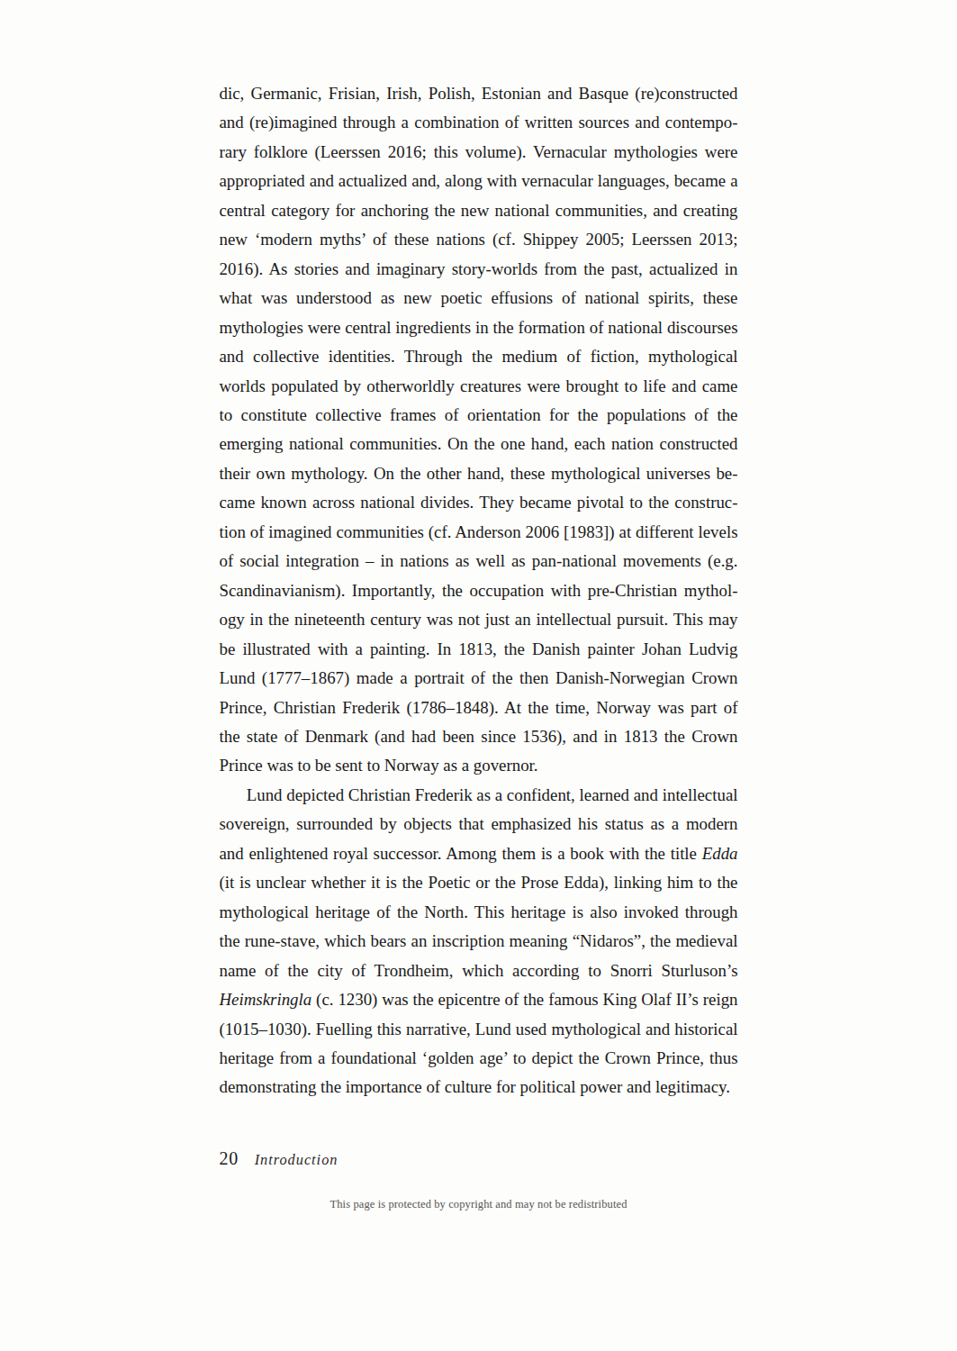dic, Germanic, Frisian, Irish, Polish, Estonian and Basque (re)constructed and (re)imagined through a combination of written sources and contemporary folklore (Leerssen 2016; this volume). Vernacular mythologies were appropriated and actualized and, along with vernacular languages, became a central category for anchoring the new national communities, and creating new ‘modern myths’ of these nations (cf. Shippey 2005; Leerssen 2013; 2016). As stories and imaginary story-worlds from the past, actualized in what was understood as new poetic effusions of national spirits, these mythologies were central ingredients in the formation of national discourses and collective identities. Through the medium of fiction, mythological worlds populated by otherworldly creatures were brought to life and came to constitute collective frames of orientation for the populations of the emerging national communities. On the one hand, each nation constructed their own mythology. On the other hand, these mythological universes became known across national divides. They became pivotal to the construction of imagined communities (cf. Anderson 2006 [1983]) at different levels of social integration – in nations as well as pan-national movements (e.g. Scandinavianism). Importantly, the occupation with pre-Christian mythology in the nineteenth century was not just an intellectual pursuit. This may be illustrated with a painting. In 1813, the Danish painter Johan Ludvig Lund (1777–1867) made a portrait of the then Danish-Norwegian Crown Prince, Christian Frederik (1786–1848). At the time, Norway was part of the state of Denmark (and had been since 1536), and in 1813 the Crown Prince was to be sent to Norway as a governor.
Lund depicted Christian Frederik as a confident, learned and intellectual sovereign, surrounded by objects that emphasized his status as a modern and enlightened royal successor. Among them is a book with the title Edda (it is unclear whether it is the Poetic or the Prose Edda), linking him to the mythological heritage of the North. This heritage is also invoked through the rune-stave, which bears an inscription meaning “Nidaros”, the medieval name of the city of Trondheim, which according to Snorri Sturluson’s Heimskringla (c. 1230) was the epicentre of the famous King Olaf II’s reign (1015–1030). Fuelling this narrative, Lund used mythological and historical heritage from a foundational ‘golden age’ to depict the Crown Prince, thus demonstrating the importance of culture for political power and legitimacy.
20 Introduction
This page is protected by copyright and may not be redistributed